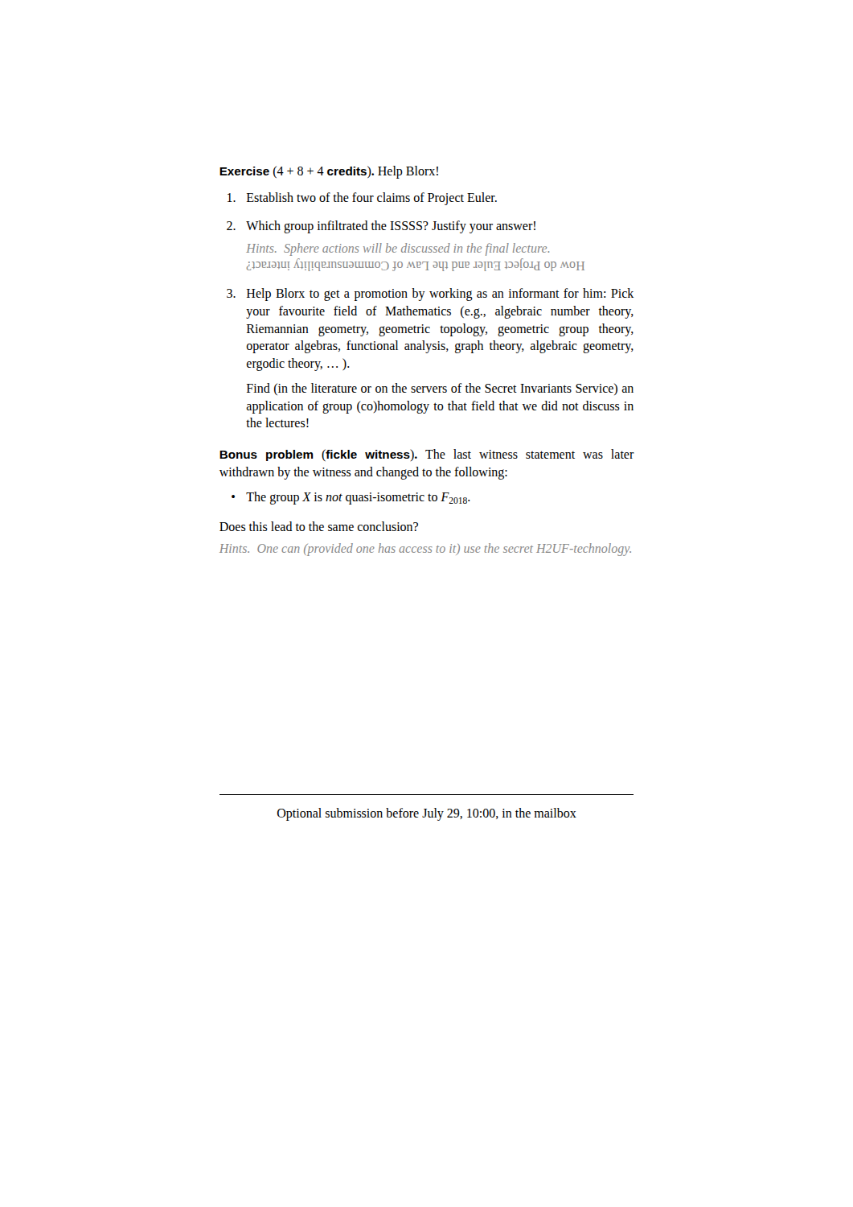Exercise (4 + 8 + 4 credits). Help Blorx!
Establish two of the four claims of Project Euler.
Which group infiltrated the ISSSS? Justify your answer!
Hints. Sphere actions will be discussed in the final lecture.
How do Project Euler and the Law of Commensurability interact?
Help Blorx to get a promotion by working as an informant for him: Pick your favourite field of Mathematics (e.g., algebraic number theory, Riemannian geometry, geometric topology, geometric group theory, operator algebras, functional analysis, graph theory, algebraic geometry, ergodic theory, … ).
Find (in the literature or on the servers of the Secret Invariants Service) an application of group (co)homology to that field that we did not discuss in the lectures!
Bonus problem (fickle witness). The last witness statement was later withdrawn by the witness and changed to the following:
The group X is not quasi-isometric to F2018.
Does this lead to the same conclusion?
Hints. One can (provided one has access to it) use the secret H2UF-technology.
Optional submission before July 29, 10:00, in the mailbox